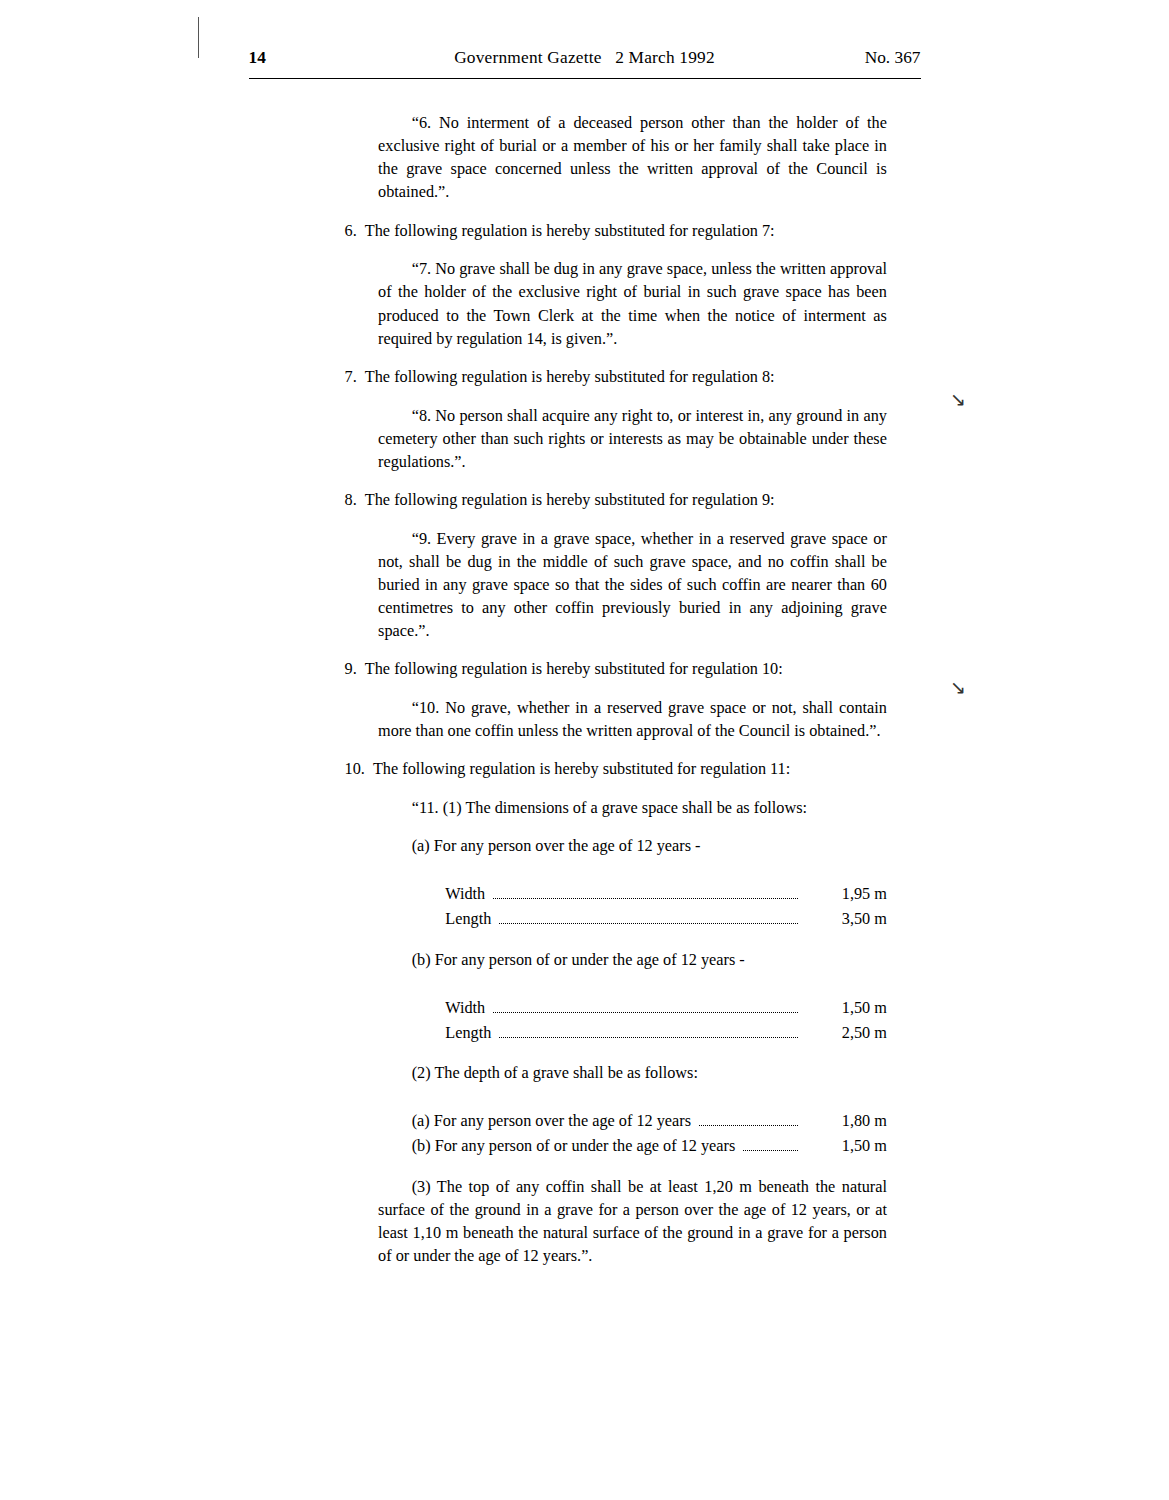14
Government Gazette 2 March 1992
No. 367
↘
↘
“6. No interment of a deceased person other than the holder of the exclusive right of burial or a member of his or her family shall take place in the grave space concerned unless the written approval of the Council is obtained.”.
6. The following regulation is hereby substituted for regulation 7:
“7. No grave shall be dug in any grave space, unless the written approval of the holder of the exclusive right of burial in such grave space has been produced to the Town Clerk at the time when the notice of interment as required by regulation 14, is given.”.
7. The following regulation is hereby substituted for regulation 8:
“8. No person shall acquire any right to, or interest in, any ground in any cemetery other than such rights or interests as may be obtainable under these regulations.”.
8. The following regulation is hereby substituted for regulation 9:
“9. Every grave in a grave space, whether in a reserved grave space or not, shall be dug in the middle of such grave space, and no coffin shall be buried in any grave space so that the sides of such coffin are nearer than 60 centimetres to any other coffin previously buried in any adjoining grave space.”.
9. The following regulation is hereby substituted for regulation 10:
“10. No grave, whether in a reserved grave space or not, shall contain more than one coffin unless the written approval of the Council is obtained.”.
10. The following regulation is hereby substituted for regulation 11:
“11. (1) The dimensions of a grave space shall be as follows:
(a) For any person over the age of 12 years -
Width 1,95 m
Length 3,50 m
(b) For any person of or under the age of 12 years -
Width 1,50 m
Length 2,50 m
(2) The depth of a grave shall be as follows:
(a) For any person over the age of 12 years 1,80 m
(b) For any person of or under the age of 12 years 1,50 m
(3) The top of any coffin shall be at least 1,20 m beneath the natural surface of the ground in a grave for a person over the age of 12 years, or at least 1,10 m beneath the natural surface of the ground in a grave for a person of or under the age of 12 years.”.